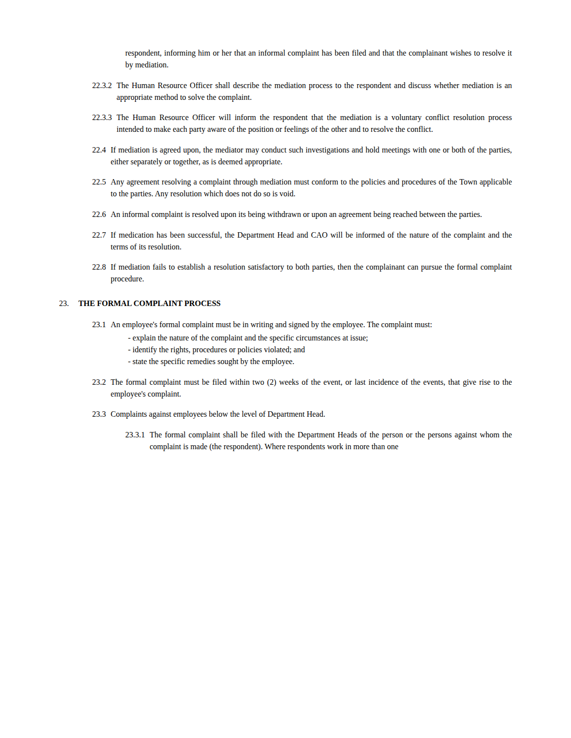respondent, informing him or her that an informal complaint has been filed and that the complainant wishes to resolve it by mediation.
22.3.2
The Human Resource Officer shall describe the mediation process to the respondent and discuss whether mediation is an appropriate method to solve the complaint.
22.3.3
The Human Resource Officer will inform the respondent that the mediation is a voluntary conflict resolution process intended to make each party aware of the position or feelings of the other and to resolve the conflict.
22.4
If mediation is agreed upon, the mediator may conduct such investigations and hold meetings with one or both of the parties, either separately or together, as is deemed appropriate.
22.5
Any agreement resolving a complaint through mediation must conform to the policies and procedures of the Town applicable to the parties. Any resolution which does not do so is void.
22.6
An informal complaint is resolved upon its being withdrawn or upon an agreement being reached between the parties.
22.7
If medication has been successful, the Department Head and CAO will be informed of the nature of the complaint and the terms of its resolution.
22.8
If mediation fails to establish a resolution satisfactory to both parties, then the complainant can pursue the formal complaint procedure.
23.
THE FORMAL COMPLAINT PROCESS
23.1
An employee's formal complaint must be in writing and signed by the employee. The complaint must:
- explain the nature of the complaint and the specific circumstances at issue;
- identify the rights, procedures or policies violated; and
- state the specific remedies sought by the employee.
23.2
The formal complaint must be filed within two (2) weeks of the event, or last incidence of the events, that give rise to the employee's complaint.
23.3
Complaints against employees below the level of Department Head.
23.3.1
The formal complaint shall be filed with the Department Heads of the person or the persons against whom the complaint is made (the respondent). Where respondents work in more than one